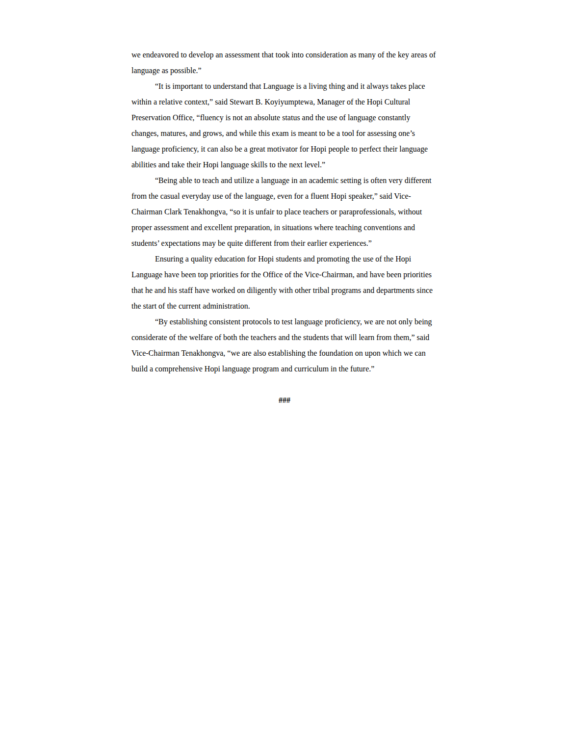we endeavored to develop an assessment that took into consideration as many of the key areas of language as possible.”
“It is important to understand that Language is a living thing and it always takes place within a relative context,” said Stewart B. Koyiyumptewa, Manager of the Hopi Cultural Preservation Office, “fluency is not an absolute status and the use of language constantly changes, matures, and grows, and while this exam is meant to be a tool for assessing one’s language proficiency, it can also be a great motivator for Hopi people to perfect their language abilities and take their Hopi language skills to the next level.”
“Being able to teach and utilize a language in an academic setting is often very different from the casual everyday use of the language, even for a fluent Hopi speaker,” said Vice-Chairman Clark Tenakhongva, “so it is unfair to place teachers or paraprofessionals, without proper assessment and excellent preparation, in situations where teaching conventions and students’ expectations may be quite different from their earlier experiences.”
Ensuring a quality education for Hopi students and promoting the use of the Hopi Language have been top priorities for the Office of the Vice-Chairman, and have been priorities that he and his staff have worked on diligently with other tribal programs and departments since the start of the current administration.
“By establishing consistent protocols to test language proficiency, we are not only being considerate of the welfare of both the teachers and the students that will learn from them,” said Vice-Chairman Tenakhongva, “we are also establishing the foundation on upon which we can build a comprehensive Hopi language program and curriculum in the future.”
###